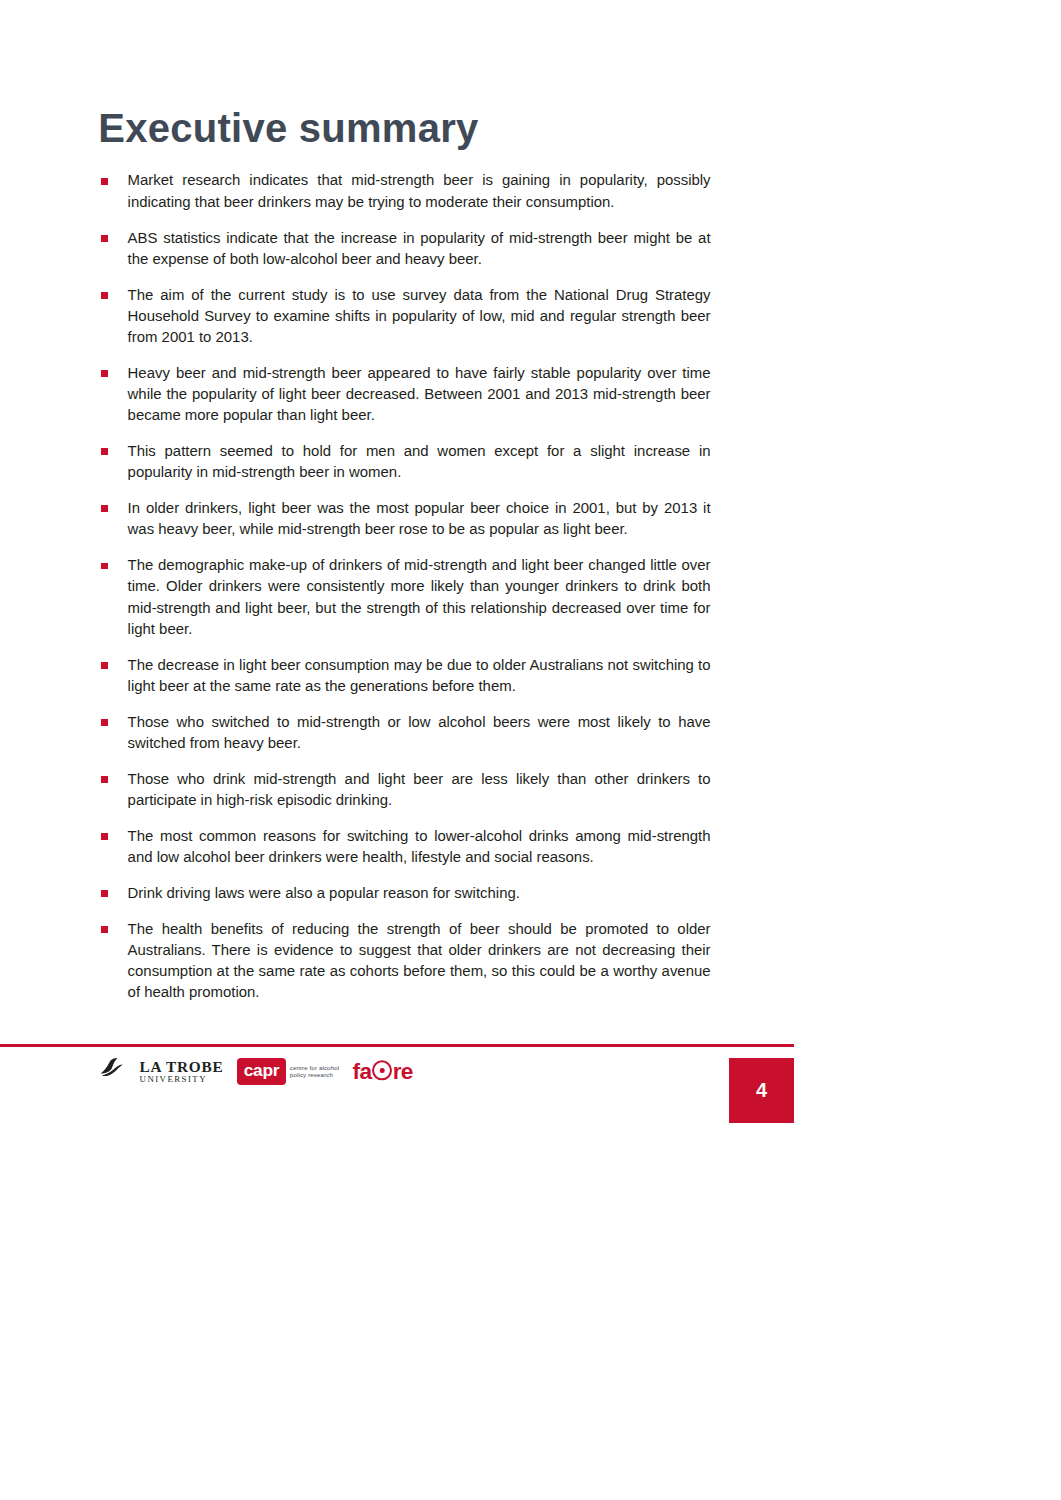Executive summary
Market research indicates that mid-strength beer is gaining in popularity, possibly indicating that beer drinkers may be trying to moderate their consumption.
ABS statistics indicate that the increase in popularity of mid-strength beer might be at the expense of both low-alcohol beer and heavy beer.
The aim of the current study is to use survey data from the National Drug Strategy Household Survey to examine shifts in popularity of low, mid and regular strength beer from 2001 to 2013.
Heavy beer and mid-strength beer appeared to have fairly stable popularity over time while the popularity of light beer decreased. Between 2001 and 2013 mid-strength beer became more popular than light beer.
This pattern seemed to hold for men and women except for a slight increase in popularity in mid-strength beer in women.
In older drinkers, light beer was the most popular beer choice in 2001, but by 2013 it was heavy beer, while mid-strength beer rose to be as popular as light beer.
The demographic make-up of drinkers of mid-strength and light beer changed little over time. Older drinkers were consistently more likely than younger drinkers to drink both mid-strength and light beer, but the strength of this relationship decreased over time for light beer.
The decrease in light beer consumption may be due to older Australians not switching to light beer at the same rate as the generations before them.
Those who switched to mid-strength or low alcohol beers were most likely to have switched from heavy beer.
Those who drink mid-strength and light beer are less likely than other drinkers to participate in high-risk episodic drinking.
The most common reasons for switching to lower-alcohol drinks among mid-strength and low alcohol beer drinkers were health, lifestyle and social reasons.
Drink driving laws were also a popular reason for switching.
The health benefits of reducing the strength of beer should be promoted to older Australians. There is evidence to suggest that older drinkers are not decreasing their consumption at the same rate as cohorts before them, so this could be a worthy avenue of health promotion.
LA TROBE
UNIVERSITY
capr centre for alcohol
policy research
fa re
4